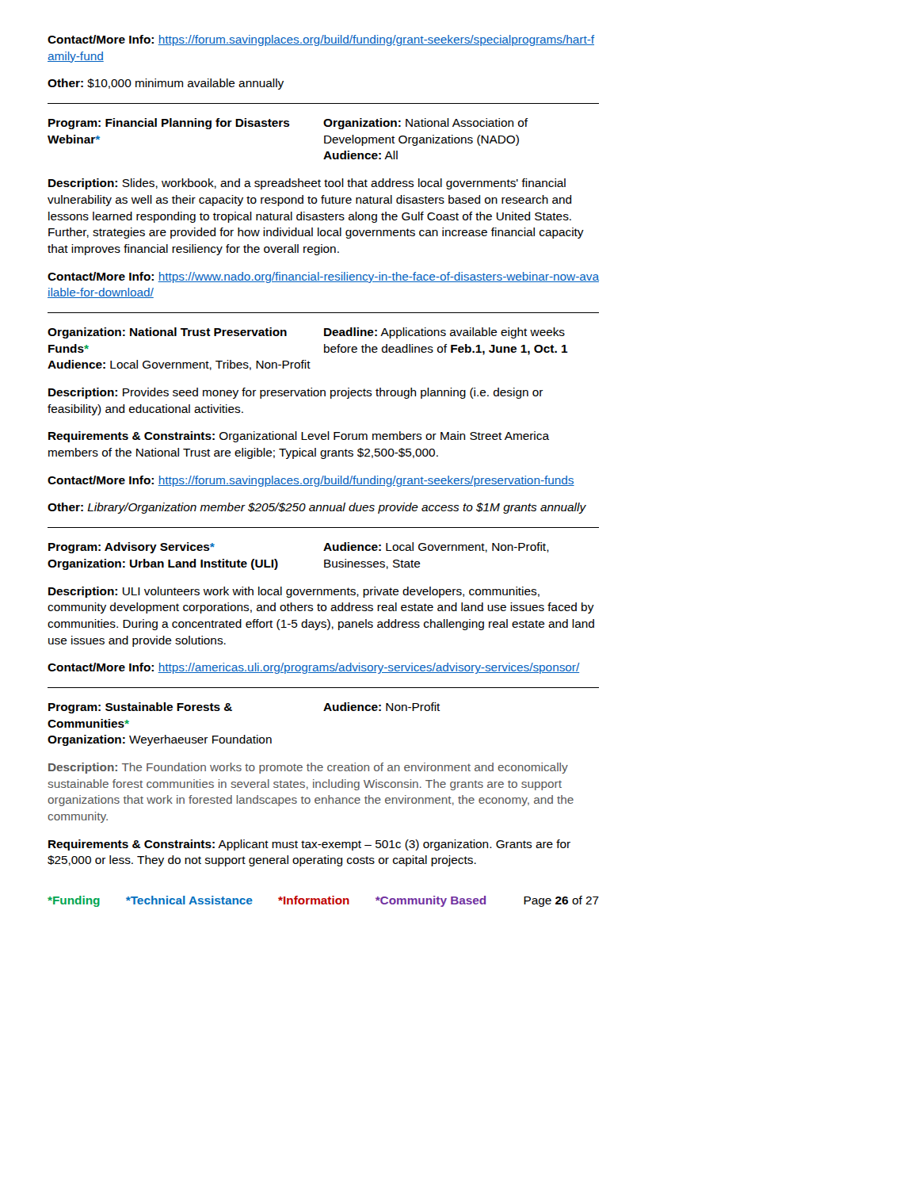Contact/More Info: https://forum.savingplaces.org/build/funding/grant-seekers/specialprograms/hart-family-fund
Other: $10,000 minimum available annually
| Program: Financial Planning for Disasters Webinar * | Organization: National Association of Development Organizations (NADO) Audience: All |
Description: Slides, workbook, and a spreadsheet tool that address local governments' financial vulnerability as well as their capacity to respond to future natural disasters based on research and lessons learned responding to tropical natural disasters along the Gulf Coast of the United States. Further, strategies are provided for how individual local governments can increase financial capacity that improves financial resiliency for the overall region.
Contact/More Info: https://www.nado.org/financial-resiliency-in-the-face-of-disasters-webinar-now-available-for-download/
| Organization: National Trust Preservation Funds * Audience: Local Government, Tribes, Non-Profit | Deadline: Applications available eight weeks before the deadlines of Feb.1, June 1, Oct. 1 |
Description: Provides seed money for preservation projects through planning (i.e. design or feasibility) and educational activities.
Requirements & Constraints: Organizational Level Forum members or Main Street America members of the National Trust are eligible; Typical grants $2,500-$5,000.
Contact/More Info: https://forum.savingplaces.org/build/funding/grant-seekers/preservation-funds
Other: Library/Organization member $205/$250 annual dues provide access to $1M grants annually
| Program: Advisory Services * Organization: Urban Land Institute (ULI) | Audience: Local Government, Non-Profit, Businesses, State |
Description: ULI volunteers work with local governments, private developers, communities, community development corporations, and others to address real estate and land use issues faced by communities. During a concentrated effort (1-5 days), panels address challenging real estate and land use issues and provide solutions.
Contact/More Info: https://americas.uli.org/programs/advisory-services/advisory-services/sponsor/
| Program: Sustainable Forests & Communities * Organization: Weyerhaeuser Foundation | Audience: Non-Profit |
Description: The Foundation works to promote the creation of an environment and economically sustainable forest communities in several states, including Wisconsin. The grants are to support organizations that work in forested landscapes to enhance the environment, the economy, and the community.
Requirements & Constraints: Applicant must tax-exempt – 501c (3) organization. Grants are for $25,000 or less. They do not support general operating costs or capital projects.
*Funding *Technical Assistance *Information *Community Based
Page 26 of 27